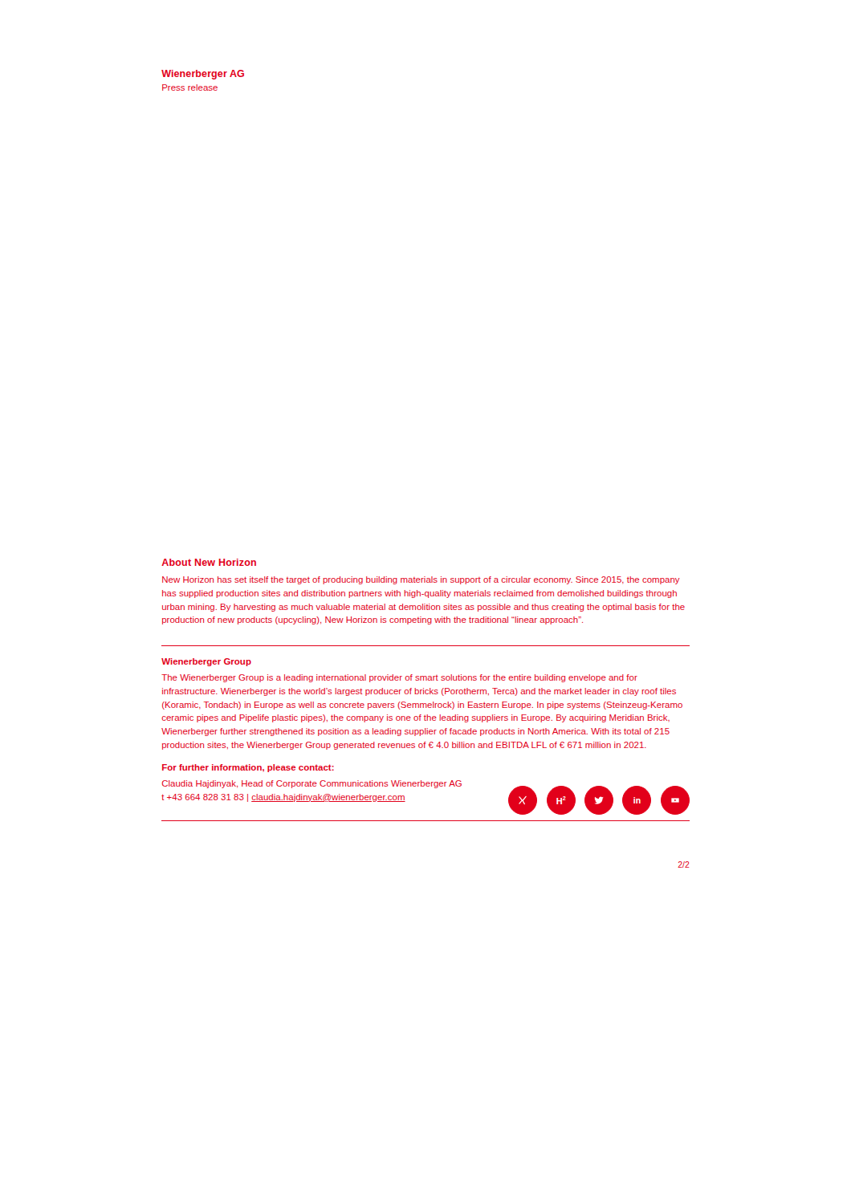Wienerberger AG
Press release
About New Horizon
New Horizon has set itself the target of producing building materials in support of a circular economy. Since 2015, the company has supplied production sites and distribution partners with high-quality materials reclaimed from demolished buildings through urban mining. By harvesting as much valuable material at demolition sites as possible and thus creating the optimal basis for the production of new products (upcycling), New Horizon is competing with the traditional “linear approach”.
Wienerberger Group
The Wienerberger Group is a leading international provider of smart solutions for the entire building envelope and for infrastructure. Wienerberger is the world’s largest producer of bricks (Porotherm, Terca) and the market leader in clay roof tiles (Koramic, Tondach) in Europe as well as concrete pavers (Semmelrock) in Eastern Europe. In pipe systems (Steinzeug-Keramo ceramic pipes and Pipelife plastic pipes), the company is one of the leading suppliers in Europe. By acquiring Meridian Brick, Wienerberger further strengthened its position as a leading supplier of facade products in North America. With its total of 215 production sites, the Wienerberger Group generated revenues of € 4.0 billion and EBITDA LFL of € 671 million in 2021.
For further information, please contact:
Claudia Hajdinyak, Head of Corporate Communications Wienerberger AG
t +43 664 828 31 83 | claudia.hajdinyak@wienerberger.com
H2
in
2/2